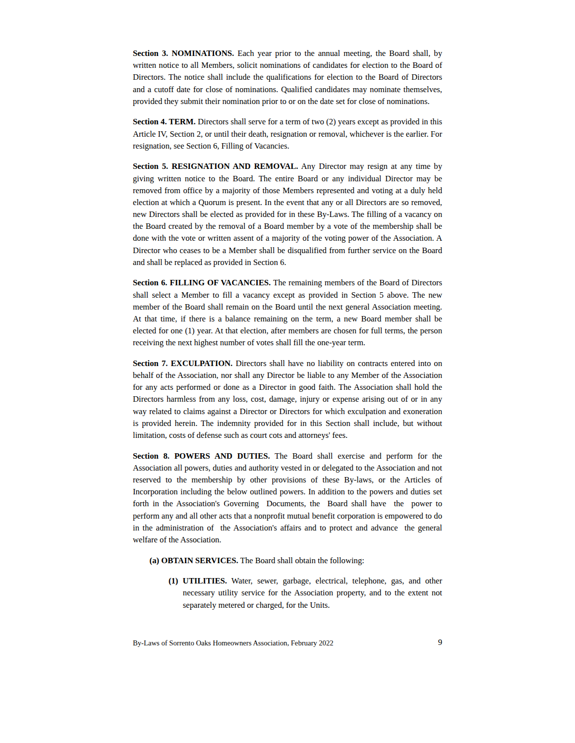Section 3. NOMINATIONS. Each year prior to the annual meeting, the Board shall, by written notice to all Members, solicit nominations of candidates for election to the Board of Directors. The notice shall include the qualifications for election to the Board of Directors and a cutoff date for close of nominations. Qualified candidates may nominate themselves, provided they submit their nomination prior to or on the date set for close of nominations.
Section 4. TERM. Directors shall serve for a term of two (2) years except as provided in this Article IV, Section 2, or until their death, resignation or removal, whichever is the earlier. For resignation, see Section 6, Filling of Vacancies.
Section 5. RESIGNATION AND REMOVAL. Any Director may resign at any time by giving written notice to the Board. The entire Board or any individual Director may be removed from office by a majority of those Members represented and voting at a duly held election at which a Quorum is present. In the event that any or all Directors are so removed, new Directors shall be elected as provided for in these By-Laws. The filling of a vacancy on the Board created by the removal of a Board member by a vote of the membership shall be done with the vote or written assent of a majority of the voting power of the Association. A Director who ceases to be a Member shall be disqualified from further service on the Board and shall be replaced as provided in Section 6.
Section 6. FILLING OF VACANCIES. The remaining members of the Board of Directors shall select a Member to fill a vacancy except as provided in Section 5 above. The new member of the Board shall remain on the Board until the next general Association meeting. At that time, if there is a balance remaining on the term, a new Board member shall be elected for one (1) year. At that election, after members are chosen for full terms, the person receiving the next highest number of votes shall fill the one-year term.
Section 7. EXCULPATION. Directors shall have no liability on contracts entered into on behalf of the Association, nor shall any Director be liable to any Member of the Association for any acts performed or done as a Director in good faith. The Association shall hold the Directors harmless from any loss, cost, damage, injury or expense arising out of or in any way related to claims against a Director or Directors for which exculpation and exoneration is provided herein. The indemnity provided for in this Section shall include, but without limitation, costs of defense such as court cots and attorneys' fees.
Section 8. POWERS AND DUTIES. The Board shall exercise and perform for the Association all powers, duties and authority vested in or delegated to the Association and not reserved to the membership by other provisions of these By-laws, or the Articles of Incorporation including the below outlined powers. In addition to the powers and duties set forth in the Association's Governing Documents, the Board shall have the power to perform any and all other acts that a nonprofit mutual benefit corporation is empowered to do in the administration of the Association's affairs and to protect and advance the general welfare of the Association.
(a) OBTAIN SERVICES. The Board shall obtain the following:
(1) UTILITIES. Water, sewer, garbage, electrical, telephone, gas, and other necessary utility service for the Association property, and to the extent not separately metered or charged, for the Units.
By-Laws of Sorrento Oaks Homeowners Association, February 2022
9